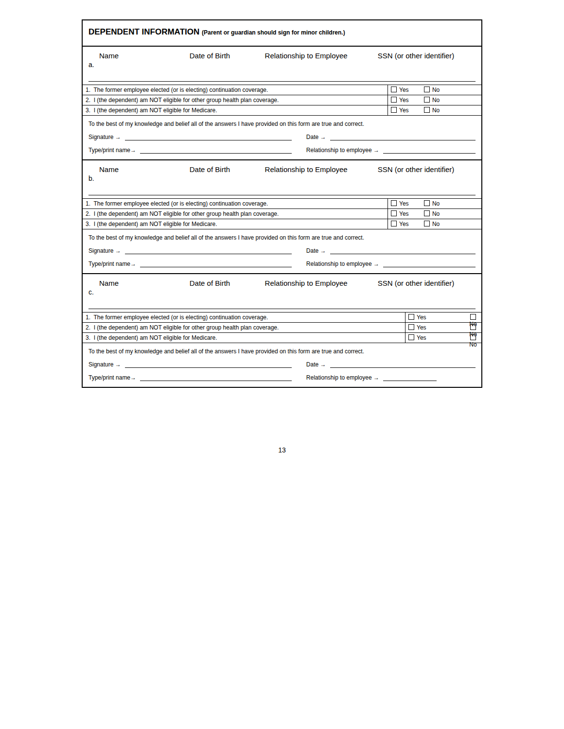DEPENDENT INFORMATION (Parent or guardian should sign for minor children.)
Name Date of Birth Relationship to Employee SSN (or other identifier)
a.
| 1. The former employee elected (or is electing) continuation coverage. | Yes No |
| 2. I (the dependent) am NOT eligible for other group health plan coverage. | Yes No |
| 3. I (the dependent) am NOT eligible for Medicare. | Yes No |
To the best of my knowledge and belief all of the answers I have provided on this form are true and correct.
Signature →
Date →
Type/print name→
Relationship to employee →
Name Date of Birth Relationship to Employee SSN (or other identifier)
b.
| 1. The former employee elected (or is electing) continuation coverage. | Yes No |
| 2. I (the dependent) am NOT eligible for other group health plan coverage. | Yes No |
| 3. I (the dependent) am NOT eligible for Medicare. | Yes No |
To the best of my knowledge and belief all of the answers I have provided on this form are true and correct.
Signature →
Date →
Type/print name→
Relationship to employee →
Name Date of Birth Relationship to Employee SSN (or other identifier)
c.
| 1. The former employee elected (or is electing) continuation coverage. | Yes No |
| 2. I (the dependent) am NOT eligible for other group health plan coverage. | Yes No |
| 3. I (the dependent) am NOT eligible for Medicare. | Yes No |
To the best of my knowledge and belief all of the answers I have provided on this form are true and correct.
Signature →
Date →
Type/print name→
Relationship to employee →
13